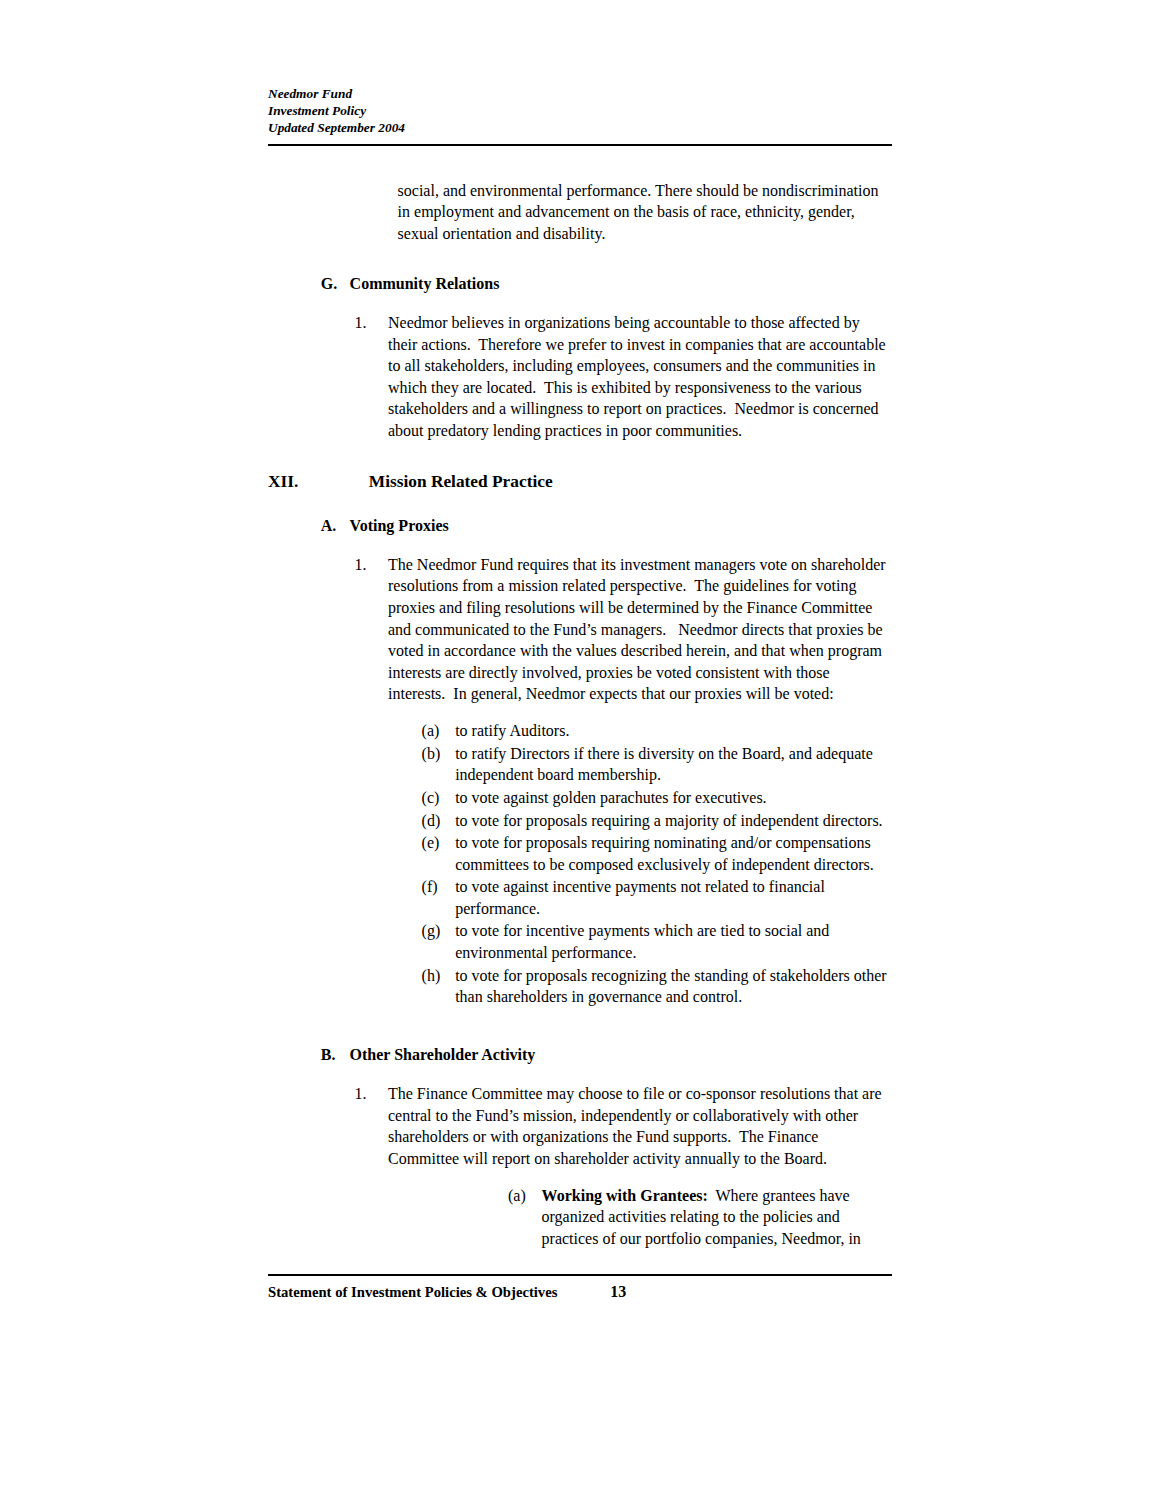Needmor Fund
Investment Policy
Updated September 2004
social, and environmental performance. There should be nondiscrimination in employment and advancement on the basis of race, ethnicity, gender, sexual orientation and disability.
G. Community Relations
1. Needmor believes in organizations being accountable to those affected by their actions. Therefore we prefer to invest in companies that are accountable to all stakeholders, including employees, consumers and the communities in which they are located. This is exhibited by responsiveness to the various stakeholders and a willingness to report on practices. Needmor is concerned about predatory lending practices in poor communities.
XII. Mission Related Practice
A. Voting Proxies
1. The Needmor Fund requires that its investment managers vote on shareholder resolutions from a mission related perspective. The guidelines for voting proxies and filing resolutions will be determined by the Finance Committee and communicated to the Fund’s managers. Needmor directs that proxies be voted in accordance with the values described herein, and that when program interests are directly involved, proxies be voted consistent with those interests. In general, Needmor expects that our proxies will be voted:
(a) to ratify Auditors.
(b) to ratify Directors if there is diversity on the Board, and adequate independent board membership.
(c) to vote against golden parachutes for executives.
(d) to vote for proposals requiring a majority of independent directors.
(e) to vote for proposals requiring nominating and/or compensations committees to be composed exclusively of independent directors.
(f) to vote against incentive payments not related to financial performance.
(g) to vote for incentive payments which are tied to social and environmental performance.
(h) to vote for proposals recognizing the standing of stakeholders other than shareholders in governance and control.
B. Other Shareholder Activity
1. The Finance Committee may choose to file or co-sponsor resolutions that are central to the Fund’s mission, independently or collaboratively with other shareholders or with organizations the Fund supports. The Finance Committee will report on shareholder activity annually to the Board.
(a) Working with Grantees: Where grantees have organized activities relating to the policies and practices of our portfolio companies, Needmor, in
Statement of Investment Policies & Objectives 13